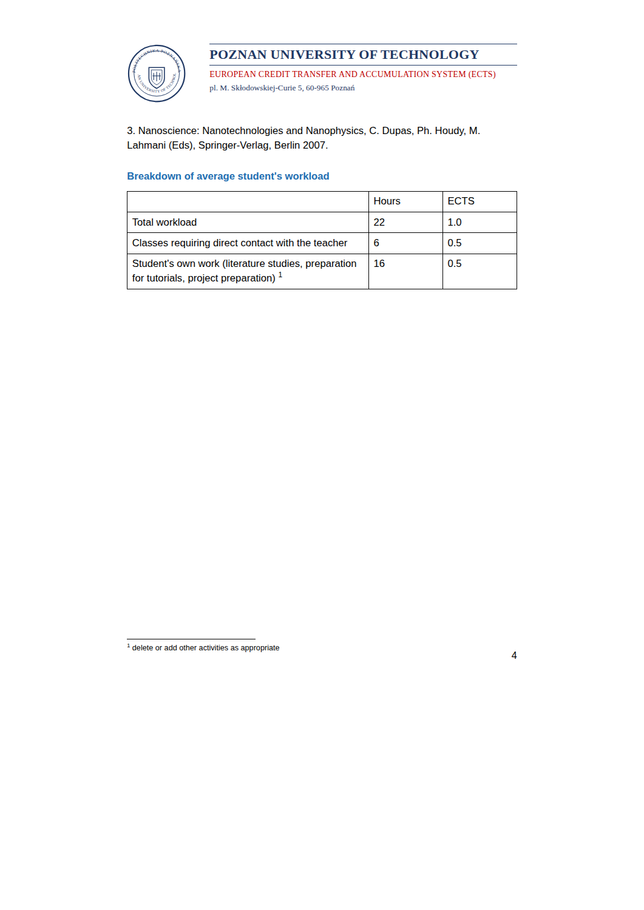POLITECHNIKA POZNAŃSKA POZNAN UNIVERSITY OF TECHNOLOGY
POZNAN UNIVERSITY OF TECHNOLOGY
EUROPEAN CREDIT TRANSFER AND ACCUMULATION SYSTEM (ECTS)
pl. M. Skłodowskiej-Curie 5, 60-965 Poznań
3. Nanoscience: Nanotechnologies and Nanophysics, C. Dupas, Ph. Houdy, M. Lahmani (Eds), Springer-Verlag, Berlin 2007.
Breakdown of average student's workload
| | Hours | ECTS |
| Total workload | 22 | 1.0 |
| Classes requiring direct contact with the teacher | 6 | 0.5 |
| Student's own work (literature studies, preparation for tutorials, project preparation) 1 | 16 | 0.5 |
1 delete or add other activities as appropriate
4